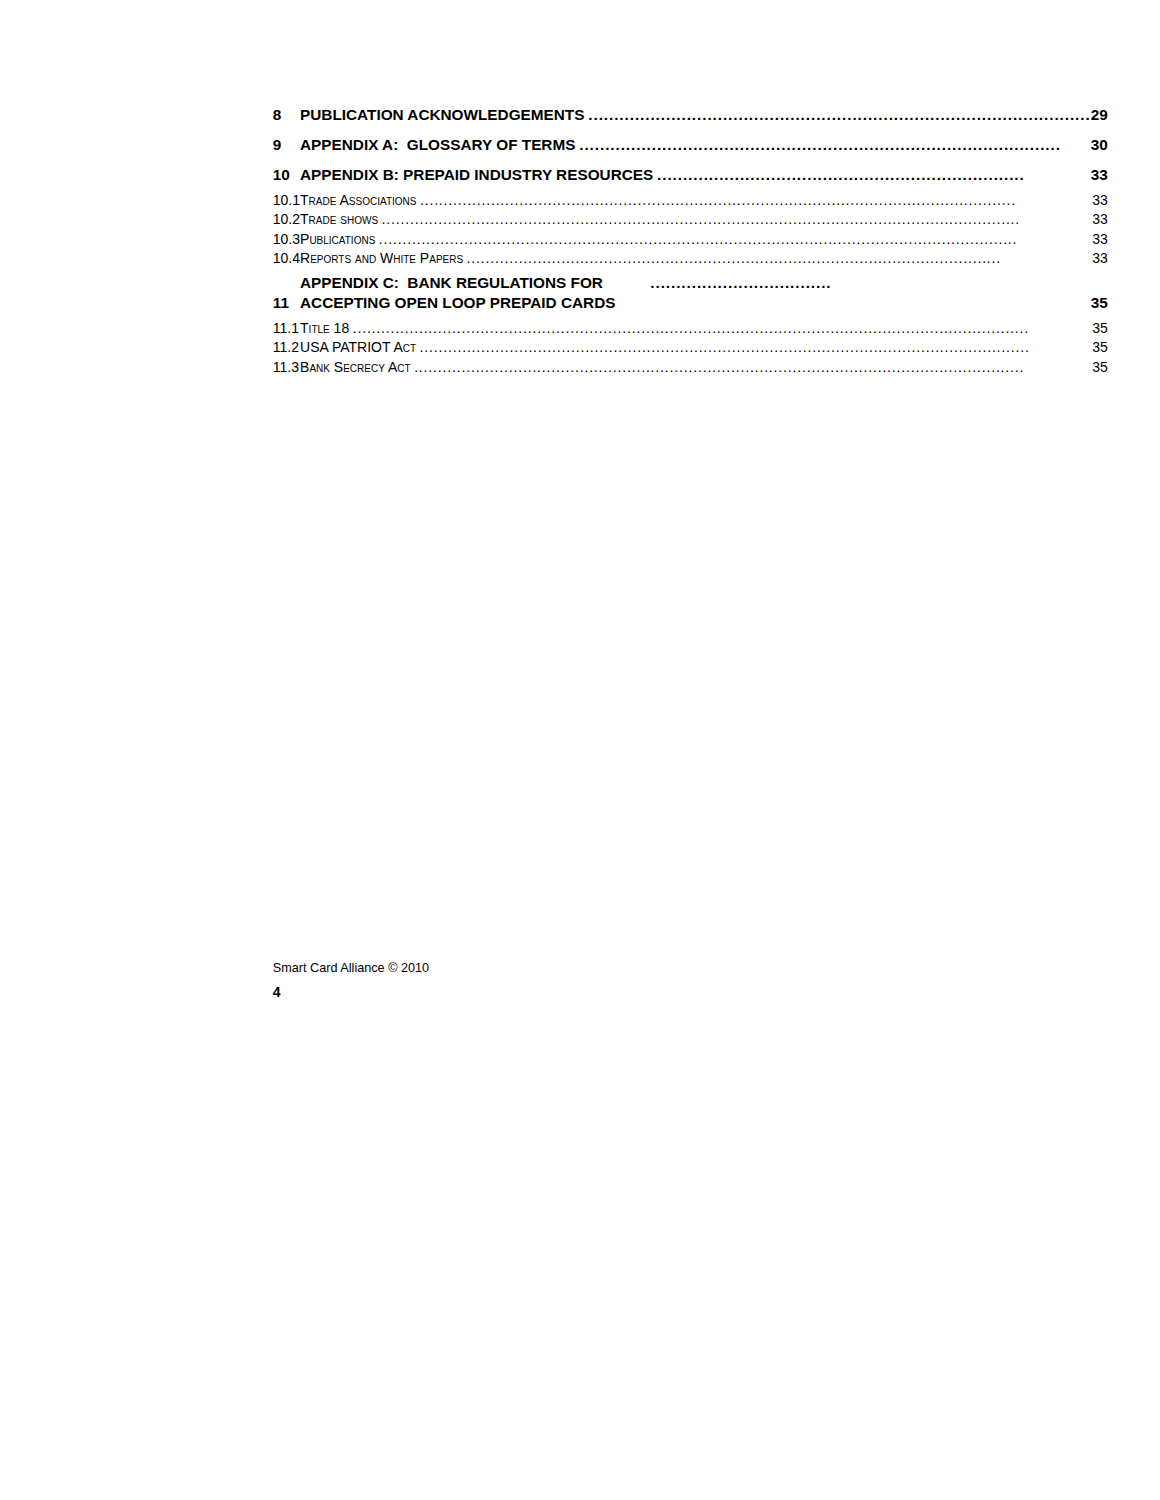| 8 | PUBLICATION ACKNOWLEDGEMENTS ................................................................................................. | 29 |
| 9 | APPENDIX A: GLOSSARY OF TERMS ............................................................................................. | 30 |
| 10 | APPENDIX B: PREPAID INDUSTRY RESOURCES ....................................................................... | 33 |
| 10.1 | Trade Associations .............................................................................................................................. | 33 |
| 10.2 | Trade shows ....................................................................................................................................... | 33 |
| 10.3 | Publications ....................................................................................................................................... | 33 |
| 10.4 | Reports and White Papers ................................................................................................................. | 33 |
| 11 | APPENDIX C: BANK REGULATIONS FOR ACCEPTING OPEN LOOP PREPAID CARDS ................................... | 35 |
| 11.1 | Title 18 ............................................................................................................................................... | 35 |
| 11.2 | USA PATRIOT A ct ................................................................................................................................. | 35 |
| 11.3 | Bank Secrecy Act ................................................................................................................................. | 35 |
Smart Card Alliance © 2010
4